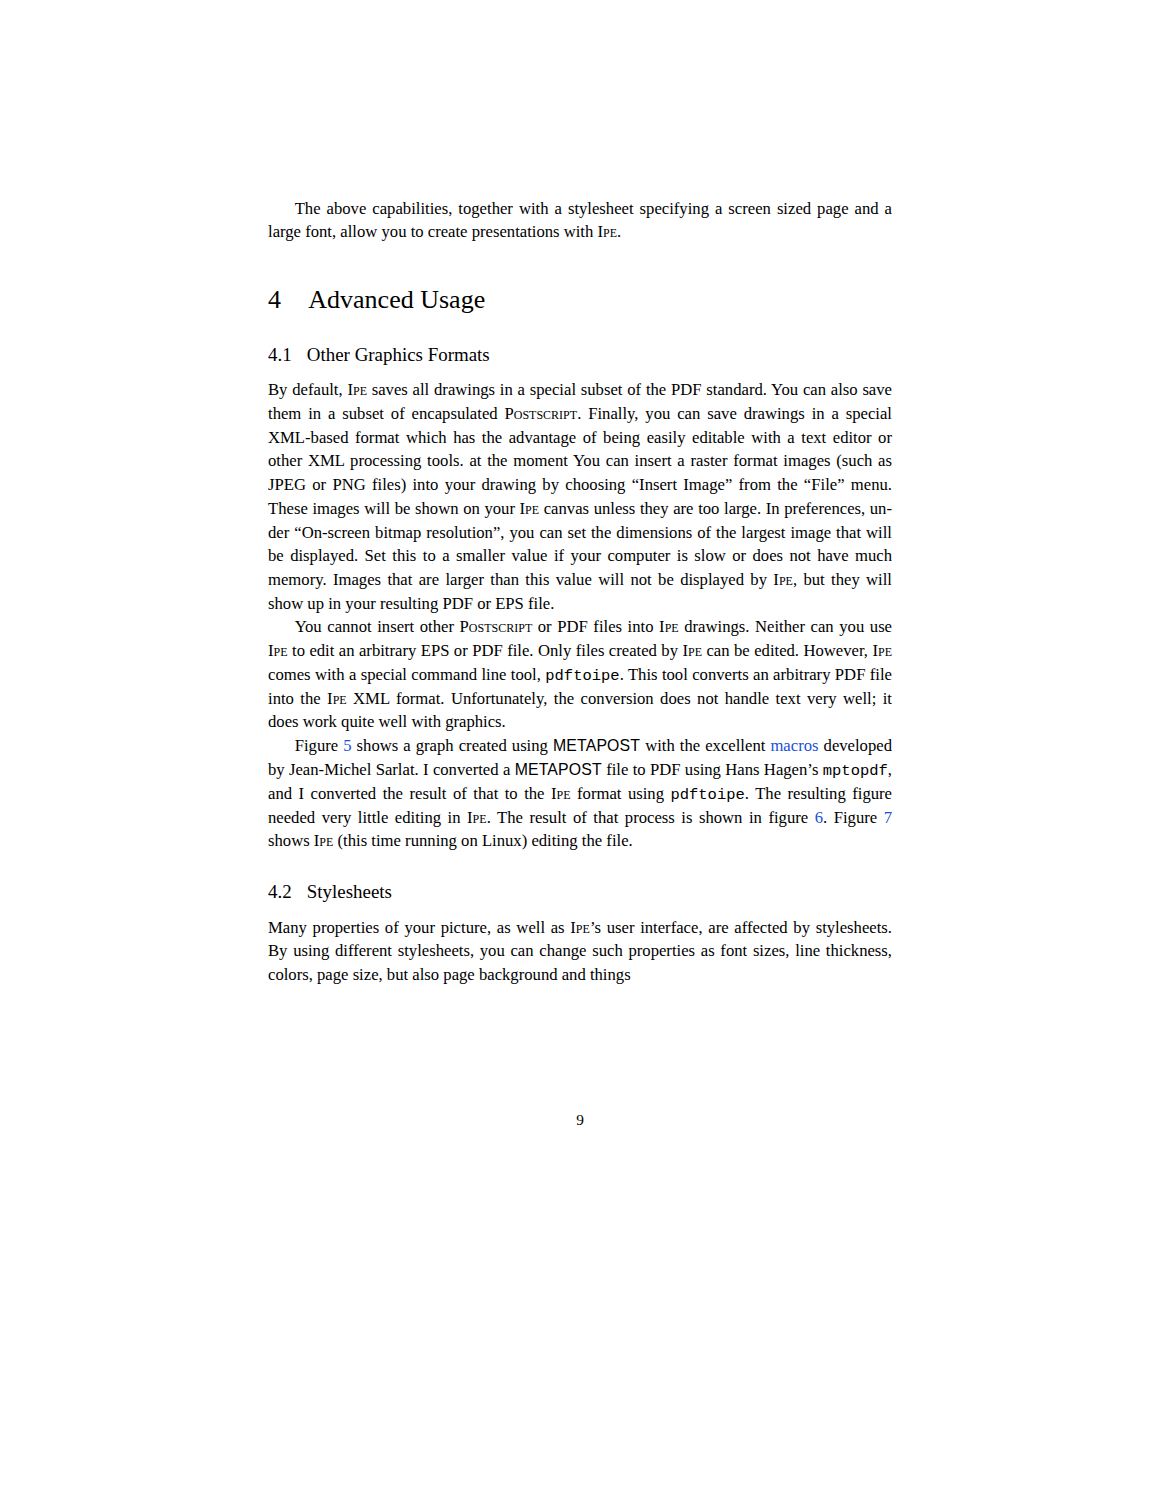The above capabilities, together with a stylesheet specifying a screen sized page and a large font, allow you to create presentations with Ipe.
4 Advanced Usage
4.1 Other Graphics Formats
By default, Ipe saves all drawings in a special subset of the PDF standard. You can also save them in a subset of encapsulated Postscript. Finally, you can save drawings in a special XML-based format which has the advantage of being easily editable with a text editor or other XML processing tools. at the moment You can insert a raster format images (such as JPEG or PNG files) into your drawing by choosing “Insert Image” from the “File” menu. These images will be shown on your Ipe canvas unless they are too large. In preferences, under “On-screen bitmap resolution”, you can set the dimensions of the largest image that will be displayed. Set this to a smaller value if your computer is slow or does not have much memory. Images that are larger than this value will not be displayed by Ipe, but they will show up in your resulting PDF or EPS file.
You cannot insert other Postscript or PDF files into Ipe drawings. Neither can you use Ipe to edit an arbitrary EPS or PDF file. Only files created by Ipe can be edited. However, Ipe comes with a special command line tool, pdftoipe. This tool converts an arbitrary PDF file into the Ipe XML format. Unfortunately, the conversion does not handle text very well; it does work quite well with graphics.
Figure 5 shows a graph created using METAPOST with the excellent macros developed by Jean-Michel Sarlat. I converted a METAPOST file to PDF using Hans Hagen’s mptopdf, and I converted the result of that to the Ipe format using pdftoipe. The resulting figure needed very little editing in Ipe. The result of that process is shown in figure 6. Figure 7 shows Ipe (this time running on Linux) editing the file.
4.2 Stylesheets
Many properties of your picture, as well as Ipe’s user interface, are affected by stylesheets. By using different stylesheets, you can change such properties as font sizes, line thickness, colors, page size, but also page background and things
9